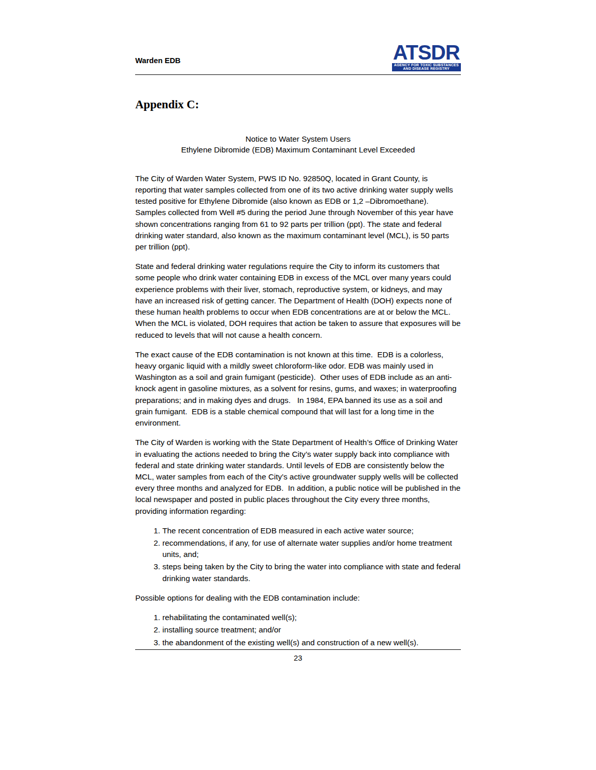Warden EDB
ATSDR
AGENCY FOR TOXIC SUBSTANCES
AND DISEASE REGISTRY
Appendix C:
Notice to Water System Users
Ethylene Dibromide (EDB) Maximum Contaminant Level Exceeded
The City of Warden Water System, PWS ID No. 92850Q, located in Grant County, is reporting that water samples collected from one of its two active drinking water supply wells tested positive for Ethylene Dibromide (also known as EDB or 1,2 –Dibromoethane). Samples collected from Well #5 during the period June through November of this year have shown concentrations ranging from 61 to 92 parts per trillion (ppt). The state and federal drinking water standard, also known as the maximum contaminant level (MCL), is 50 parts per trillion (ppt).
State and federal drinking water regulations require the City to inform its customers that some people who drink water containing EDB in excess of the MCL over many years could experience problems with their liver, stomach, reproductive system, or kidneys, and may have an increased risk of getting cancer. The Department of Health (DOH) expects none of these human health problems to occur when EDB concentrations are at or below the MCL. When the MCL is violated, DOH requires that action be taken to assure that exposures will be reduced to levels that will not cause a health concern.
The exact cause of the EDB contamination is not known at this time. EDB is a colorless, heavy organic liquid with a mildly sweet chloroform-like odor. EDB was mainly used in Washington as a soil and grain fumigant (pesticide). Other uses of EDB include as an anti-knock agent in gasoline mixtures, as a solvent for resins, gums, and waxes; in waterproofing preparations; and in making dyes and drugs. In 1984, EPA banned its use as a soil and grain fumigant. EDB is a stable chemical compound that will last for a long time in the environment.
The City of Warden is working with the State Department of Health’s Office of Drinking Water in evaluating the actions needed to bring the City’s water supply back into compliance with federal and state drinking water standards. Until levels of EDB are consistently below the MCL, water samples from each of the City’s active groundwater supply wells will be collected every three months and analyzed for EDB. In addition, a public notice will be published in the local newspaper and posted in public places throughout the City every three months, providing information regarding:
The recent concentration of EDB measured in each active water source;
recommendations, if any, for use of alternate water supplies and/or home treatment units, and;
steps being taken by the City to bring the water into compliance with state and federal drinking water standards.
Possible options for dealing with the EDB contamination include:
rehabilitating the contaminated well(s);
installing source treatment; and/or
the abandonment of the existing well(s) and construction of a new well(s).
23